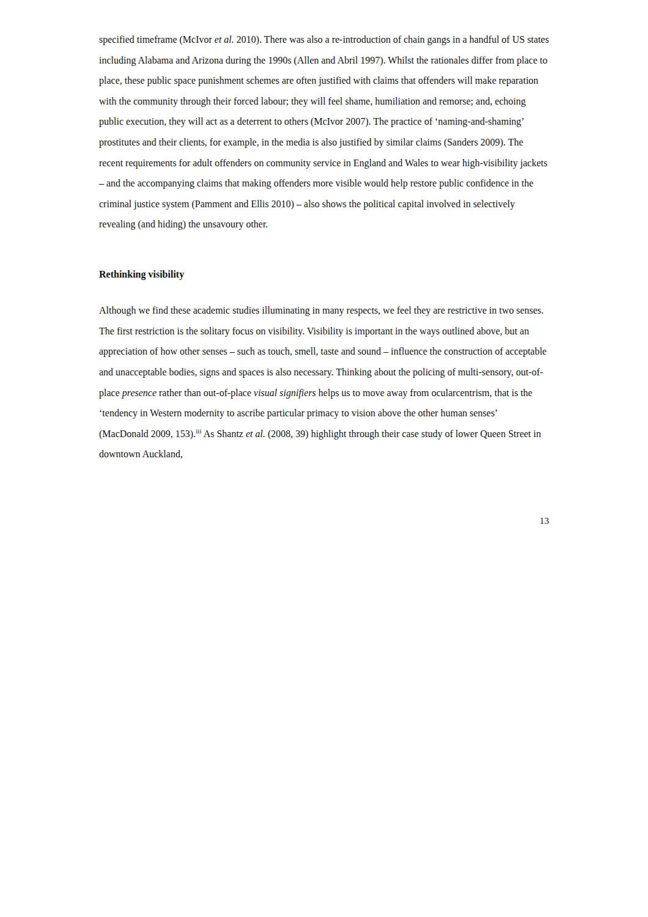specified timeframe (McIvor et al. 2010). There was also a re-introduction of chain gangs in a handful of US states including Alabama and Arizona during the 1990s (Allen and Abril 1997). Whilst the rationales differ from place to place, these public space punishment schemes are often justified with claims that offenders will make reparation with the community through their forced labour; they will feel shame, humiliation and remorse; and, echoing public execution, they will act as a deterrent to others (McIvor 2007). The practice of ‘naming-and-shaming’ prostitutes and their clients, for example, in the media is also justified by similar claims (Sanders 2009). The recent requirements for adult offenders on community service in England and Wales to wear high-visibility jackets – and the accompanying claims that making offenders more visible would help restore public confidence in the criminal justice system (Pamment and Ellis 2010) – also shows the political capital involved in selectively revealing (and hiding) the unsavoury other.
Rethinking visibility
Although we find these academic studies illuminating in many respects, we feel they are restrictive in two senses. The first restriction is the solitary focus on visibility. Visibility is important in the ways outlined above, but an appreciation of how other senses – such as touch, smell, taste and sound – influence the construction of acceptable and unacceptable bodies, signs and spaces is also necessary. Thinking about the policing of multi-sensory, out-of-place presence rather than out-of-place visual signifiers helps us to move away from ocularcentrism, that is the ‘tendency in Western modernity to ascribe particular primacy to vision above the other human senses’ (MacDonald 2009, 153).iii As Shantz et al. (2008, 39) highlight through their case study of lower Queen Street in downtown Auckland,
13